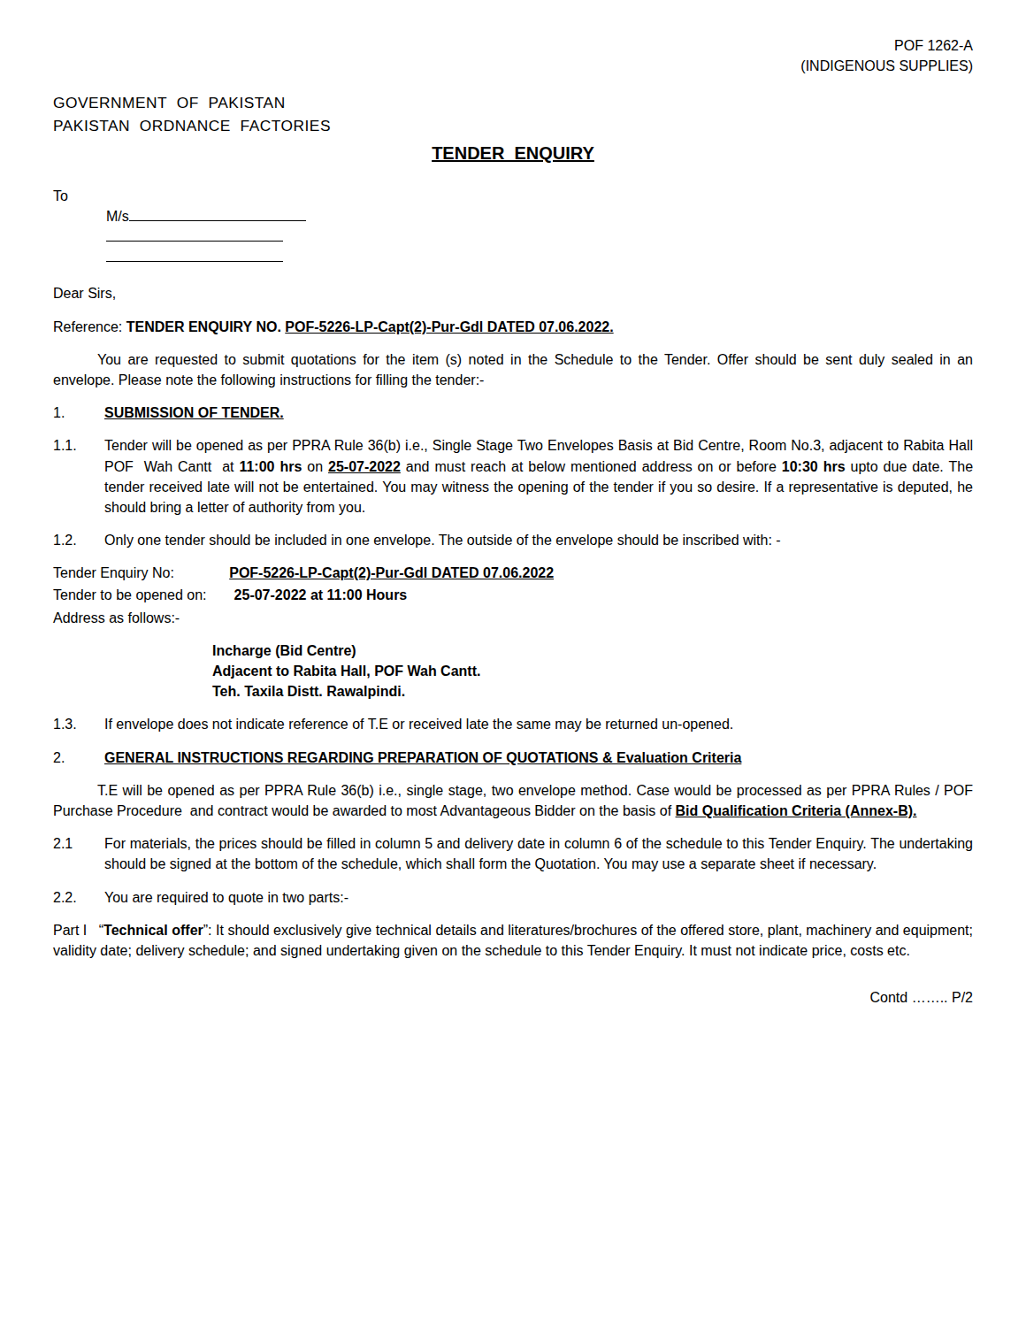POF 1262-A
(INDIGENOUS SUPPLIES)
GOVERNMENT OF PAKISTAN
PAKISTAN ORDNANCE FACTORIES
TENDER ENQUIRY
To
M/s
Dear Sirs,
Reference: TENDER ENQUIRY NO. POF-5226-LP-Capt(2)-Pur-Gdl DATED 07.06.2022.
You are requested to submit quotations for the item (s) noted in the Schedule to the Tender. Offer should be sent duly sealed in an envelope. Please note the following instructions for filling the tender:-
1.
SUBMISSION OF TENDER.
1.1.
Tender will be opened as per PPRA Rule 36(b) i.e., Single Stage Two Envelopes Basis at Bid Centre, Room No.3, adjacent to Rabita Hall POF Wah Cantt at 11:00 hrs on 25-07-2022 and must reach at below mentioned address on or before 10:30 hrs upto due date. The tender received late will not be entertained. You may witness the opening of the tender if you so desire. If a representative is deputed, he should bring a letter of authority from you.
1.2.
Only one tender should be included in one envelope. The outside of the envelope should be inscribed with: -
Tender Enquiry No: POF-5226-LP-Capt(2)-Pur-Gdl DATED 07.06.2022
Tender to be opened on: 25-07-2022 at 11:00 Hours
Address as follows:-
Incharge (Bid Centre)
Adjacent to Rabita Hall, POF Wah Cantt.
Teh. Taxila Distt. Rawalpindi.
1.3.
If envelope does not indicate reference of T.E or received late the same may be returned un-opened.
2.
GENERAL INSTRUCTIONS REGARDING PREPARATION OF QUOTATIONS & Evaluation Criteria
T.E will be opened as per PPRA Rule 36(b) i.e., single stage, two envelope method. Case would be processed as per PPRA Rules / POF Purchase Procedure and contract would be awarded to most Advantageous Bidder on the basis of Bid Qualification Criteria (Annex-B).
2.1
For materials, the prices should be filled in column 5 and delivery date in column 6 of the schedule to this Tender Enquiry. The undertaking should be signed at the bottom of the schedule, which shall form the Quotation. You may use a separate sheet if necessary.
2.2.
You are required to quote in two parts:-
Part I “Technical offer”: It should exclusively give technical details and literatures/brochures of the offered store, plant, machinery and equipment; validity date; delivery schedule; and signed undertaking given on the schedule to this Tender Enquiry. It must not indicate price, costs etc.
Contd …….. P/2